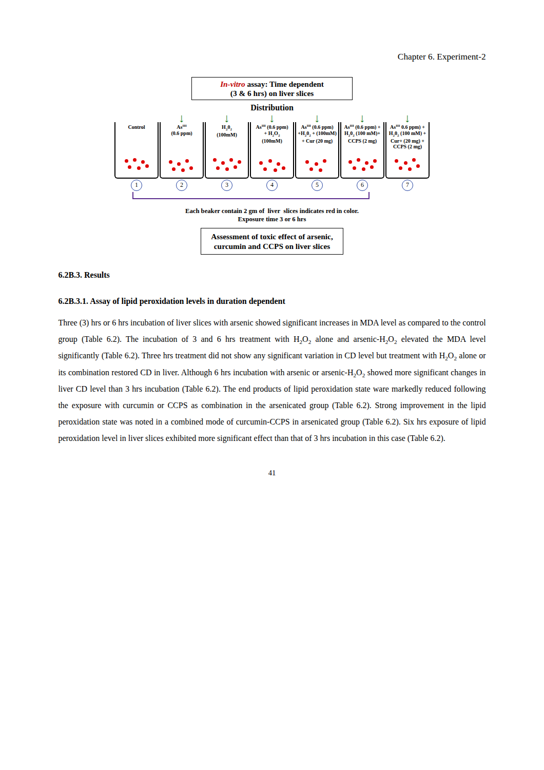Chapter 6. Experiment-2
In-vitro assay: Time dependent
(3 & 6 hrs) on liver slices
Distribution
↓
↓
↓
↓
↓
↓
Control
AsIII
(0.6 ppm)
H202
(100mM)
AsIII (0.6 ppm)
+ H2O2
(100mM)
AsIII (0.6 ppm) +H202 + (100mM) + Cur (20 mg)
AsIII (0.6 ppm) + H202 (100 mM)+ CCPS (2 mg)
AsIII 0.6 ppm) + H202 (100 mM) + Cur+ (20 mg) + CCPS (2 mg)
1
2
3
4
5
6
7
Each beaker contain 2 gm of liver slices indicates red in color. Exposure time 3 or 6 hrs
Assessment of toxic effect of arsenic, curcumin and CCPS on liver slices
6.2B.3. Results
6.2B.3.1. Assay of lipid peroxidation levels in duration dependent
Three (3) hrs or 6 hrs incubation of liver slices with arsenic showed significant increases in MDA level as compared to the control group (Table 6.2). The incubation of 3 and 6 hrs treatment with H2O2 alone and arsenic-H2O2 elevated the MDA level significantly (Table 6.2). Three hrs treatment did not show any significant variation in CD level but treatment with H2O2 alone or its combination restored CD in liver. Although 6 hrs incubation with arsenic or arsenic-H2O2 showed more significant changes in liver CD level than 3 hrs incubation (Table 6.2). The end products of lipid peroxidation state ware markedly reduced following the exposure with curcumin or CCPS as combination in the arsenicated group (Table 6.2). Strong improvement in the lipid peroxidation state was noted in a combined mode of curcumin-CCPS in arsenicated group (Table 6.2). Six hrs exposure of lipid peroxidation level in liver slices exhibited more significant effect than that of 3 hrs incubation in this case (Table 6.2).
41